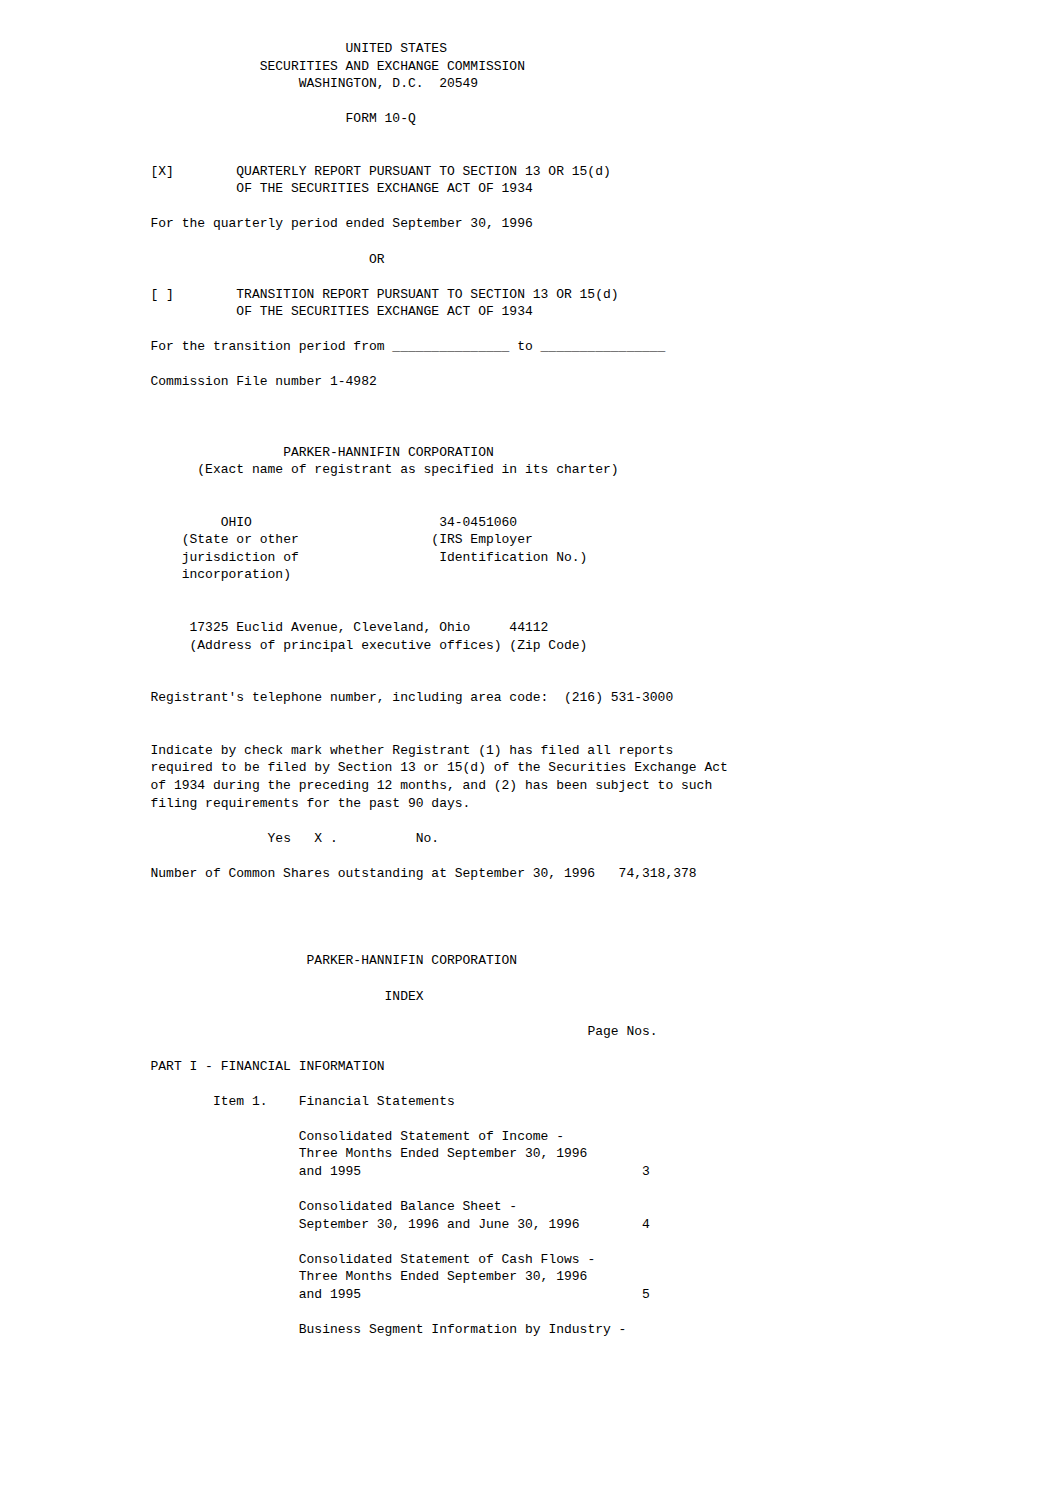UNITED STATES
              SECURITIES AND EXCHANGE COMMISSION
                   WASHINGTON, D.C.  20549

                         FORM 10-Q


[X]        QUARTERLY REPORT PURSUANT TO SECTION 13 OR 15(d)
           OF THE SECURITIES EXCHANGE ACT OF 1934

For the quarterly period ended September 30, 1996

                            OR

[ ]        TRANSITION REPORT PURSUANT TO SECTION 13 OR 15(d)
           OF THE SECURITIES EXCHANGE ACT OF 1934

For the transition period from _______________ to ________________

Commission File number 1-4982



                 PARKER-HANNIFIN CORPORATION
      (Exact name of registrant as specified in its charter)


         OHIO                        34-0451060
    (State or other                 (IRS Employer
    jurisdiction of                  Identification No.)
    incorporation)


     17325 Euclid Avenue, Cleveland, Ohio     44112
     (Address of principal executive offices) (Zip Code)


Registrant's telephone number, including area code:  (216) 531-3000


Indicate by check mark whether Registrant (1) has filed all reports
required to be filed by Section 13 or 15(d) of the Securities Exchange Act
of 1934 during the preceding 12 months, and (2) has been subject to such
filing requirements for the past 90 days.

               Yes   X .          No.

Number of Common Shares outstanding at September 30, 1996   74,318,378




                    PARKER-HANNIFIN CORPORATION

                              INDEX

                                                        Page Nos.

PART I - FINANCIAL INFORMATION

        Item 1.    Financial Statements

                   Consolidated Statement of Income -
                   Three Months Ended September 30, 1996
                   and 1995                                    3

                   Consolidated Balance Sheet -
                   September 30, 1996 and June 30, 1996        4

                   Consolidated Statement of Cash Flows -
                   Three Months Ended September 30, 1996
                   and 1995                                    5

                   Business Segment Information by Industry -